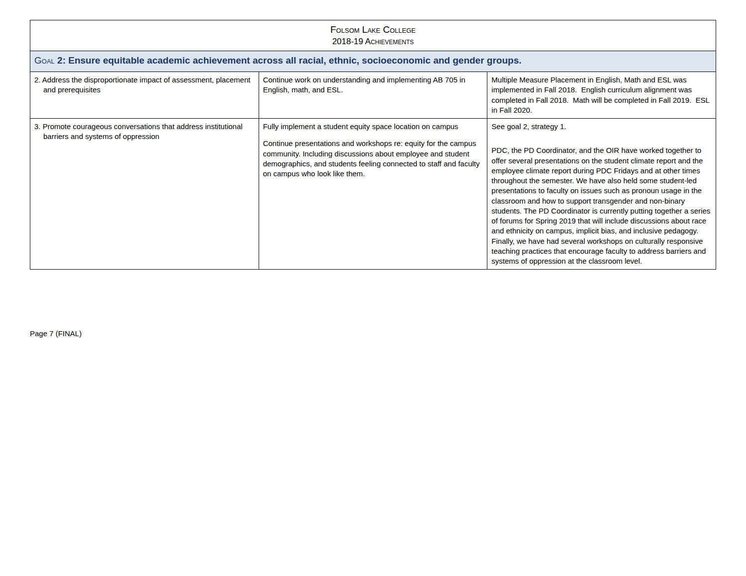| Folsom Lake College |
| 2018-19 Achievements |
| Goal 2: Ensure equitable academic achievement across all racial, ethnic, socioeconomic and gender groups. |
| 2. Address the disproportionate impact of assessment, placement and prerequisites | Continue work on understanding and implementing AB 705 in English, math, and ESL. | Multiple Measure Placement in English, Math and ESL was implemented in Fall 2018. English curriculum alignment was completed in Fall 2018. Math will be completed in Fall 2019. ESL in Fall 2020. |
| 3. Promote courageous conversations that address institutional barriers and systems of oppression | Fully implement a student equity space location on campus Continue presentations and workshops re: equity for the campus community. Including discussions about employee and student demographics, and students feeling connected to staff and faculty on campus who look like them. | See goal 2, strategy 1. PDC, the PD Coordinator, and the OIR have worked together to offer several presentations on the student climate report and the employee climate report during PDC Fridays and at other times throughout the semester. We have also held some student-led presentations to faculty on issues such as pronoun usage in the classroom and how to support transgender and non-binary students. The PD Coordinator is currently putting together a series of forums for Spring 2019 that will include discussions about race and ethnicity on campus, implicit bias, and inclusive pedagogy. Finally, we have had several workshops on culturally responsive teaching practices that encourage faculty to address barriers and systems of oppression at the classroom level. |
Page 7 (FINAL)